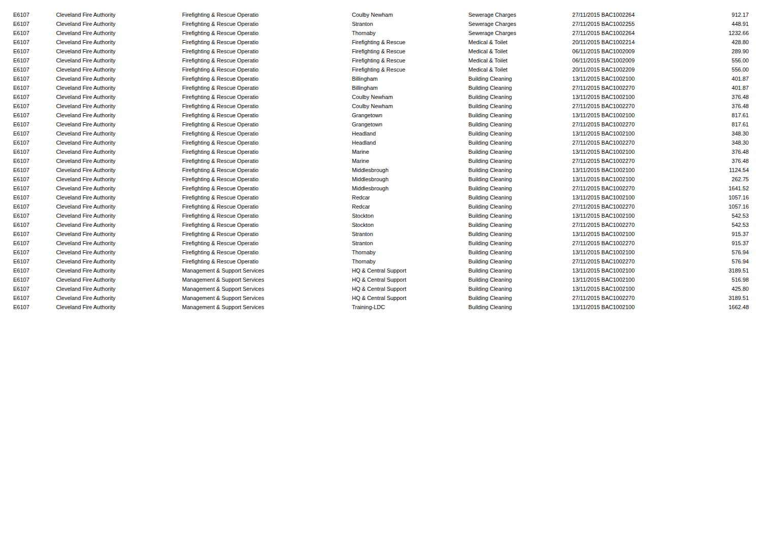| E6107 | Cleveland Fire Authority | Firefighting & Rescue Operatio | Coulby Newham | Sewerage Charges | 27/11/2015 BAC1002264 | 912.17 |
| E6107 | Cleveland Fire Authority | Firefighting & Rescue Operatio | Stranton | Sewerage Charges | 27/11/2015 BAC1002255 | 448.91 |
| E6107 | Cleveland Fire Authority | Firefighting & Rescue Operatio | Thornaby | Sewerage Charges | 27/11/2015 BAC1002264 | 1232.66 |
| E6107 | Cleveland Fire Authority | Firefighting & Rescue Operatio | Firefighting & Rescue | Medical & Toilet | 20/11/2015 BAC1002214 | 428.80 |
| E6107 | Cleveland Fire Authority | Firefighting & Rescue Operatio | Firefighting & Rescue | Medical & Toilet | 06/11/2015 BAC1002009 | 289.90 |
| E6107 | Cleveland Fire Authority | Firefighting & Rescue Operatio | Firefighting & Rescue | Medical & Toilet | 06/11/2015 BAC1002009 | 556.00 |
| E6107 | Cleveland Fire Authority | Firefighting & Rescue Operatio | Firefighting & Rescue | Medical & Toilet | 20/11/2015 BAC1002209 | 556.00 |
| E6107 | Cleveland Fire Authority | Firefighting & Rescue Operatio | Billingham | Building Cleaning | 13/11/2015 BAC1002100 | 401.87 |
| E6107 | Cleveland Fire Authority | Firefighting & Rescue Operatio | Billingham | Building Cleaning | 27/11/2015 BAC1002270 | 401.87 |
| E6107 | Cleveland Fire Authority | Firefighting & Rescue Operatio | Coulby Newham | Building Cleaning | 13/11/2015 BAC1002100 | 376.48 |
| E6107 | Cleveland Fire Authority | Firefighting & Rescue Operatio | Coulby Newham | Building Cleaning | 27/11/2015 BAC1002270 | 376.48 |
| E6107 | Cleveland Fire Authority | Firefighting & Rescue Operatio | Grangetown | Building Cleaning | 13/11/2015 BAC1002100 | 817.61 |
| E6107 | Cleveland Fire Authority | Firefighting & Rescue Operatio | Grangetown | Building Cleaning | 27/11/2015 BAC1002270 | 817.61 |
| E6107 | Cleveland Fire Authority | Firefighting & Rescue Operatio | Headland | Building Cleaning | 13/11/2015 BAC1002100 | 348.30 |
| E6107 | Cleveland Fire Authority | Firefighting & Rescue Operatio | Headland | Building Cleaning | 27/11/2015 BAC1002270 | 348.30 |
| E6107 | Cleveland Fire Authority | Firefighting & Rescue Operatio | Marine | Building Cleaning | 13/11/2015 BAC1002100 | 376.48 |
| E6107 | Cleveland Fire Authority | Firefighting & Rescue Operatio | Marine | Building Cleaning | 27/11/2015 BAC1002270 | 376.48 |
| E6107 | Cleveland Fire Authority | Firefighting & Rescue Operatio | Middlesbrough | Building Cleaning | 13/11/2015 BAC1002100 | 1124.54 |
| E6107 | Cleveland Fire Authority | Firefighting & Rescue Operatio | Middlesbrough | Building Cleaning | 13/11/2015 BAC1002100 | 262.75 |
| E6107 | Cleveland Fire Authority | Firefighting & Rescue Operatio | Middlesbrough | Building Cleaning | 27/11/2015 BAC1002270 | 1641.52 |
| E6107 | Cleveland Fire Authority | Firefighting & Rescue Operatio | Redcar | Building Cleaning | 13/11/2015 BAC1002100 | 1057.16 |
| E6107 | Cleveland Fire Authority | Firefighting & Rescue Operatio | Redcar | Building Cleaning | 27/11/2015 BAC1002270 | 1057.16 |
| E6107 | Cleveland Fire Authority | Firefighting & Rescue Operatio | Stockton | Building Cleaning | 13/11/2015 BAC1002100 | 542.53 |
| E6107 | Cleveland Fire Authority | Firefighting & Rescue Operatio | Stockton | Building Cleaning | 27/11/2015 BAC1002270 | 542.53 |
| E6107 | Cleveland Fire Authority | Firefighting & Rescue Operatio | Stranton | Building Cleaning | 13/11/2015 BAC1002100 | 915.37 |
| E6107 | Cleveland Fire Authority | Firefighting & Rescue Operatio | Stranton | Building Cleaning | 27/11/2015 BAC1002270 | 915.37 |
| E6107 | Cleveland Fire Authority | Firefighting & Rescue Operatio | Thornaby | Building Cleaning | 13/11/2015 BAC1002100 | 576.94 |
| E6107 | Cleveland Fire Authority | Firefighting & Rescue Operatio | Thornaby | Building Cleaning | 27/11/2015 BAC1002270 | 576.94 |
| E6107 | Cleveland Fire Authority | Management & Support Services | HQ & Central Support | Building Cleaning | 13/11/2015 BAC1002100 | 3189.51 |
| E6107 | Cleveland Fire Authority | Management & Support Services | HQ & Central Support | Building Cleaning | 13/11/2015 BAC1002100 | 516.98 |
| E6107 | Cleveland Fire Authority | Management & Support Services | HQ & Central Support | Building Cleaning | 13/11/2015 BAC1002100 | 425.80 |
| E6107 | Cleveland Fire Authority | Management & Support Services | HQ & Central Support | Building Cleaning | 27/11/2015 BAC1002270 | 3189.51 |
| E6107 | Cleveland Fire Authority | Management & Support Services | Training-LDC | Building Cleaning | 13/11/2015 BAC1002100 | 1662.48 |